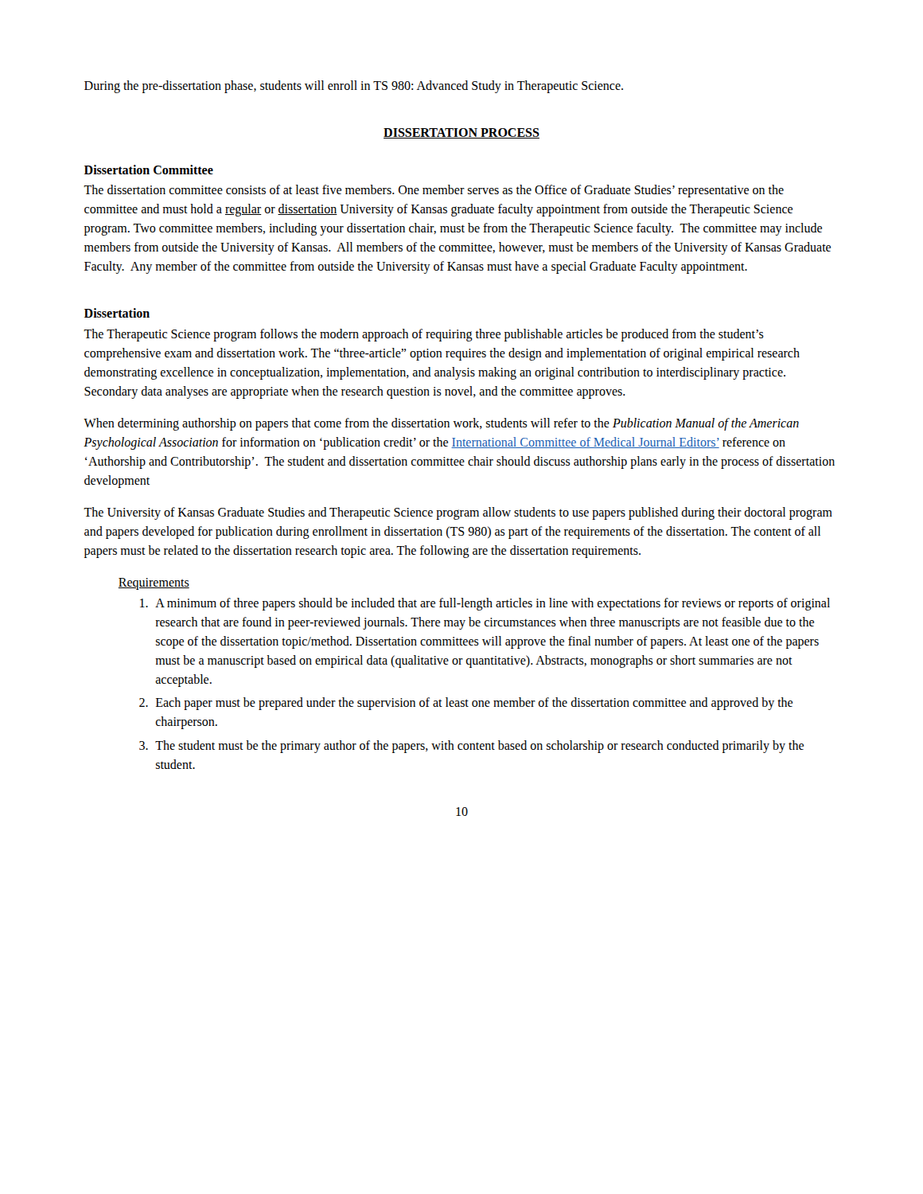During the pre-dissertation phase, students will enroll in TS 980: Advanced Study in Therapeutic Science.
DISSERTATION PROCESS
Dissertation Committee
The dissertation committee consists of at least five members. One member serves as the Office of Graduate Studies’ representative on the committee and must hold a regular or dissertation University of Kansas graduate faculty appointment from outside the Therapeutic Science program. Two committee members, including your dissertation chair, must be from the Therapeutic Science faculty. The committee may include members from outside the University of Kansas. All members of the committee, however, must be members of the University of Kansas Graduate Faculty. Any member of the committee from outside the University of Kansas must have a special Graduate Faculty appointment.
Dissertation
The Therapeutic Science program follows the modern approach of requiring three publishable articles be produced from the student’s comprehensive exam and dissertation work. The “three-article” option requires the design and implementation of original empirical research demonstrating excellence in conceptualization, implementation, and analysis making an original contribution to interdisciplinary practice. Secondary data analyses are appropriate when the research question is novel, and the committee approves.
When determining authorship on papers that come from the dissertation work, students will refer to the Publication Manual of the American Psychological Association for information on ‘publication credit’ or the International Committee of Medical Journal Editors’ reference on ‘Authorship and Contributorship’. The student and dissertation committee chair should discuss authorship plans early in the process of dissertation development
The University of Kansas Graduate Studies and Therapeutic Science program allow students to use papers published during their doctoral program and papers developed for publication during enrollment in dissertation (TS 980) as part of the requirements of the dissertation. The content of all papers must be related to the dissertation research topic area. The following are the dissertation requirements.
Requirements
A minimum of three papers should be included that are full-length articles in line with expectations for reviews or reports of original research that are found in peer-reviewed journals. There may be circumstances when three manuscripts are not feasible due to the scope of the dissertation topic/method. Dissertation committees will approve the final number of papers. At least one of the papers must be a manuscript based on empirical data (qualitative or quantitative). Abstracts, monographs or short summaries are not acceptable.
Each paper must be prepared under the supervision of at least one member of the dissertation committee and approved by the chairperson.
The student must be the primary author of the papers, with content based on scholarship or research conducted primarily by the student.
10